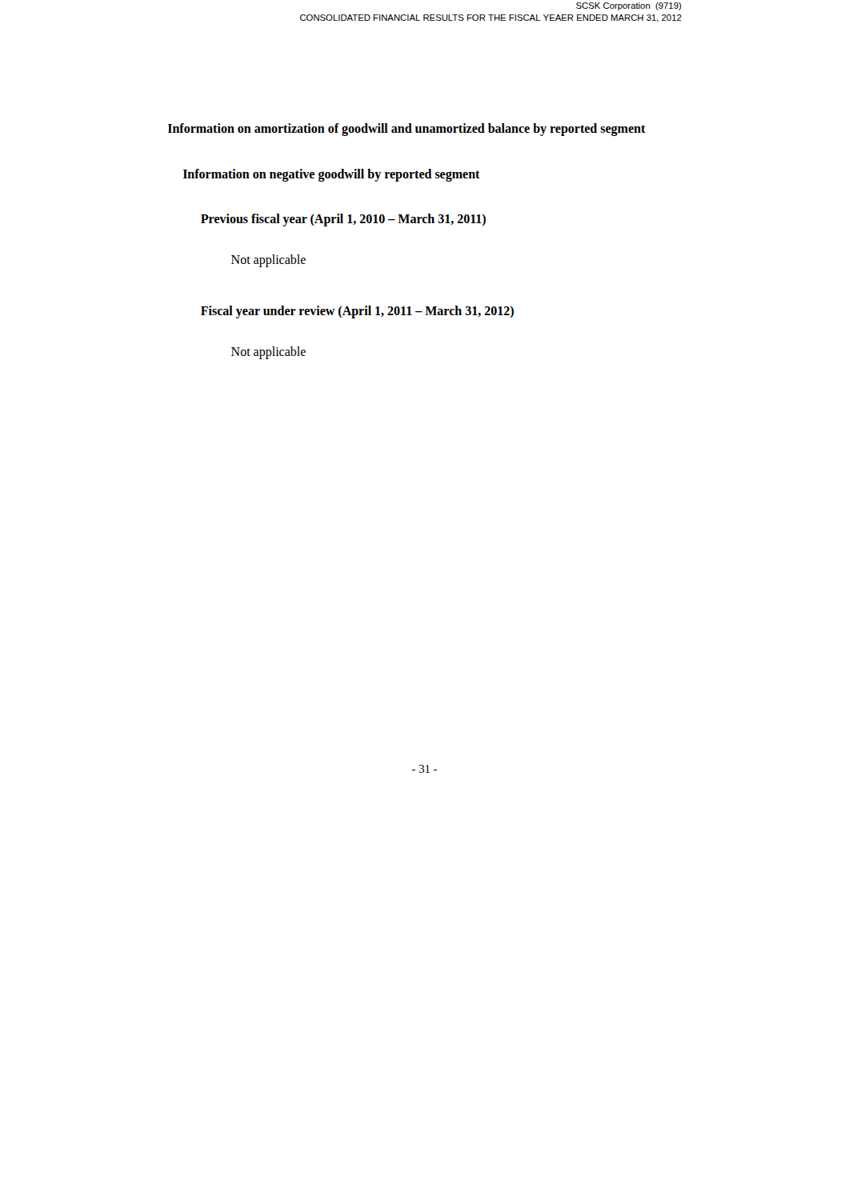SCSK Corporation (9719)
CONSOLIDATED FINANCIAL RESULTS FOR THE FISCAL YEAER ENDED MARCH 31, 2012
Information on amortization of goodwill and unamortized balance by reported segment
Information on negative goodwill by reported segment
Previous fiscal year (April 1, 2010 – March 31, 2011)
Not applicable
Fiscal year under review (April 1, 2011 – March 31, 2012)
Not applicable
- 31 -